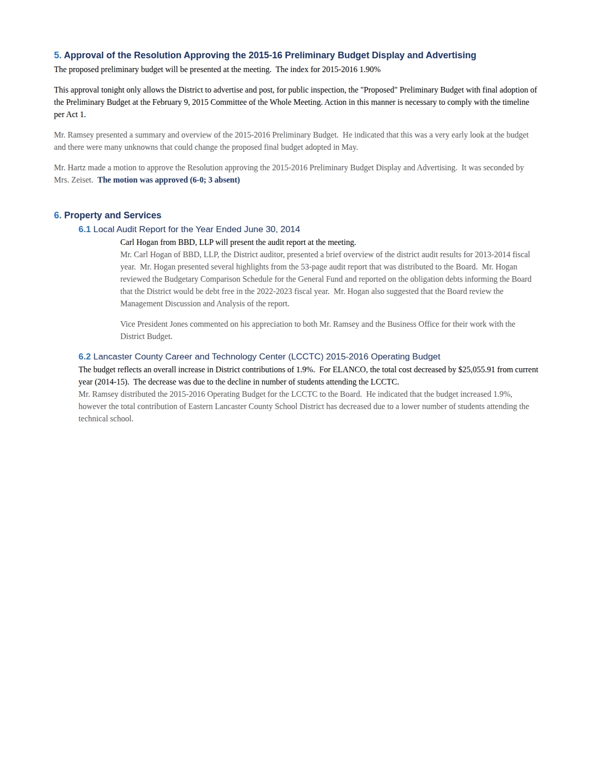5. Approval of the Resolution Approving the 2015-16 Preliminary Budget Display and Advertising
The proposed preliminary budget will be presented at the meeting. The index for 2015-2016 1.90%
This approval tonight only allows the District to advertise and post, for public inspection, the "Proposed" Preliminary Budget with final adoption of the Preliminary Budget at the February 9, 2015 Committee of the Whole Meeting. Action in this manner is necessary to comply with the timeline per Act 1.
Mr. Ramsey presented a summary and overview of the 2015-2016 Preliminary Budget. He indicated that this was a very early look at the budget and there were many unknowns that could change the proposed final budget adopted in May.
Mr. Hartz made a motion to approve the Resolution approving the 2015-2016 Preliminary Budget Display and Advertising. It was seconded by Mrs. Zeiset. The motion was approved (6-0; 3 absent)
6. Property and Services
6.1 Local Audit Report for the Year Ended June 30, 2014
Carl Hogan from BBD, LLP will present the audit report at the meeting.
Mr. Carl Hogan of BBD, LLP, the District auditor, presented a brief overview of the district audit results for 2013-2014 fiscal year. Mr. Hogan presented several highlights from the 53-page audit report that was distributed to the Board. Mr. Hogan reviewed the Budgetary Comparison Schedule for the General Fund and reported on the obligation debts informing the Board that the District would be debt free in the 2022-2023 fiscal year. Mr. Hogan also suggested that the Board review the Management Discussion and Analysis of the report.
Vice President Jones commented on his appreciation to both Mr. Ramsey and the Business Office for their work with the District Budget.
6.2 Lancaster County Career and Technology Center (LCCTC) 2015-2016 Operating Budget
The budget reflects an overall increase in District contributions of 1.9%. For ELANCO, the total cost decreased by $25,055.91 from current year (2014-15). The decrease was due to the decline in number of students attending the LCCTC.
Mr. Ramsey distributed the 2015-2016 Operating Budget for the LCCTC to the Board. He indicated that the budget increased 1.9%, however the total contribution of Eastern Lancaster County School District has decreased due to a lower number of students attending the technical school.